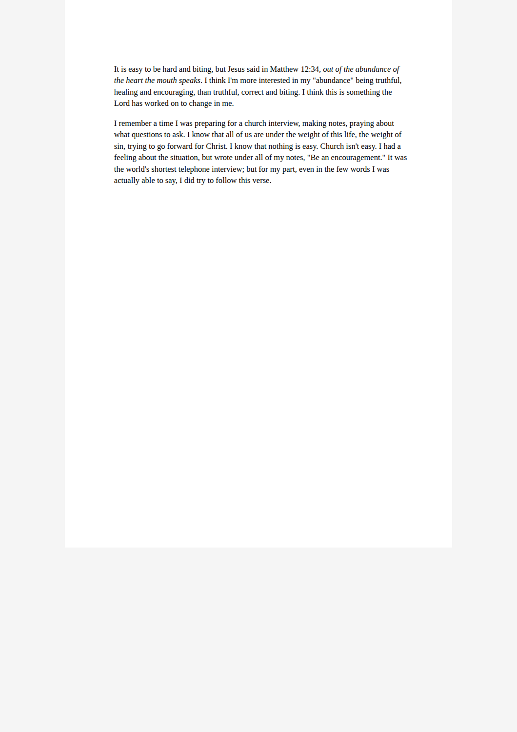It is easy to be hard and biting, but Jesus said in Matthew 12:34, out of the abundance of the heart the mouth speaks. I think I'm more interested in my "abundance" being truthful, healing and encouraging, than truthful, correct and biting. I think this is something the Lord has worked on to change in me.
I remember a time I was preparing for a church interview, making notes, praying about what questions to ask. I know that all of us are under the weight of this life, the weight of sin, trying to go forward for Christ. I know that nothing is easy. Church isn't easy. I had a feeling about the situation, but wrote under all of my notes, "Be an encouragement." It was the world's shortest telephone interview; but for my part, even in the few words I was actually able to say, I did try to follow this verse.